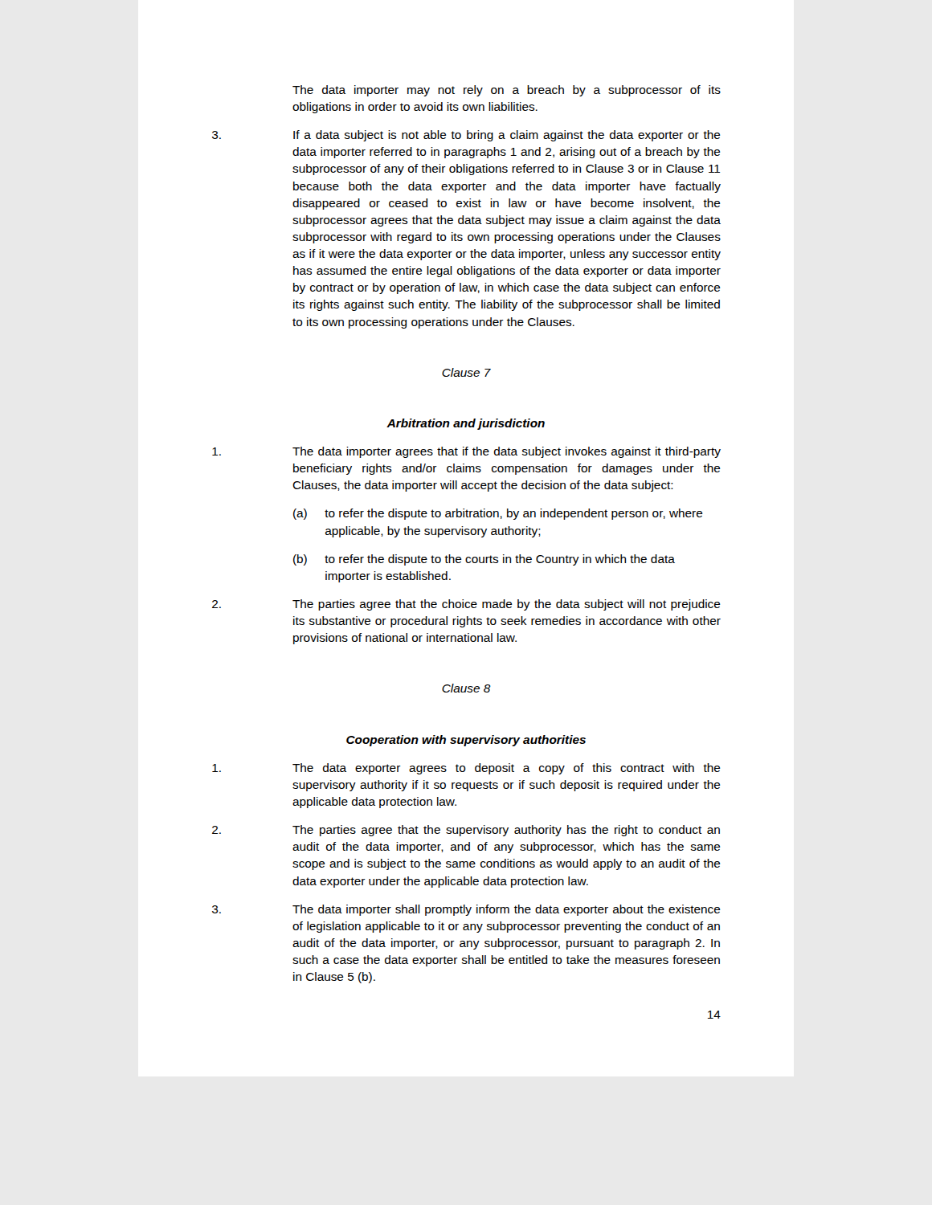The data importer may not rely on a breach by a subprocessor of its obligations in order to avoid its own liabilities.
3.
If a data subject is not able to bring a claim against the data exporter or the data importer referred to in paragraphs 1 and 2, arising out of a breach by the subprocessor of any of their obligations referred to in Clause 3 or in Clause 11 because both the data exporter and the data importer have factually disappeared or ceased to exist in law or have become insolvent, the subprocessor agrees that the data subject may issue a claim against the data subprocessor with regard to its own processing operations under the Clauses as if it were the data exporter or the data importer, unless any successor entity has assumed the entire legal obligations of the data exporter or data importer by contract or by operation of law, in which case the data subject can enforce its rights against such entity. The liability of the subprocessor shall be limited to its own processing operations under the Clauses.
Clause 7
Arbitration and jurisdiction
1.
The data importer agrees that if the data subject invokes against it third-party beneficiary rights and/or claims compensation for damages under the Clauses, the data importer will accept the decision of the data subject:
(a)
to refer the dispute to arbitration, by an independent person or, where applicable, by the supervisory authority;
(b)
to refer the dispute to the courts in the Country in which the data importer is established.
2.
The parties agree that the choice made by the data subject will not prejudice its substantive or procedural rights to seek remedies in accordance with other provisions of national or international law.
Clause 8
Cooperation with supervisory authorities
1.
The data exporter agrees to deposit a copy of this contract with the supervisory authority if it so requests or if such deposit is required under the applicable data protection law.
2.
The parties agree that the supervisory authority has the right to conduct an audit of the data importer, and of any subprocessor, which has the same scope and is subject to the same conditions as would apply to an audit of the data exporter under the applicable data protection law.
3.
The data importer shall promptly inform the data exporter about the existence of legislation applicable to it or any subprocessor preventing the conduct of an audit of the data importer, or any subprocessor, pursuant to paragraph 2. In such a case the data exporter shall be entitled to take the measures foreseen in Clause 5 (b).
14